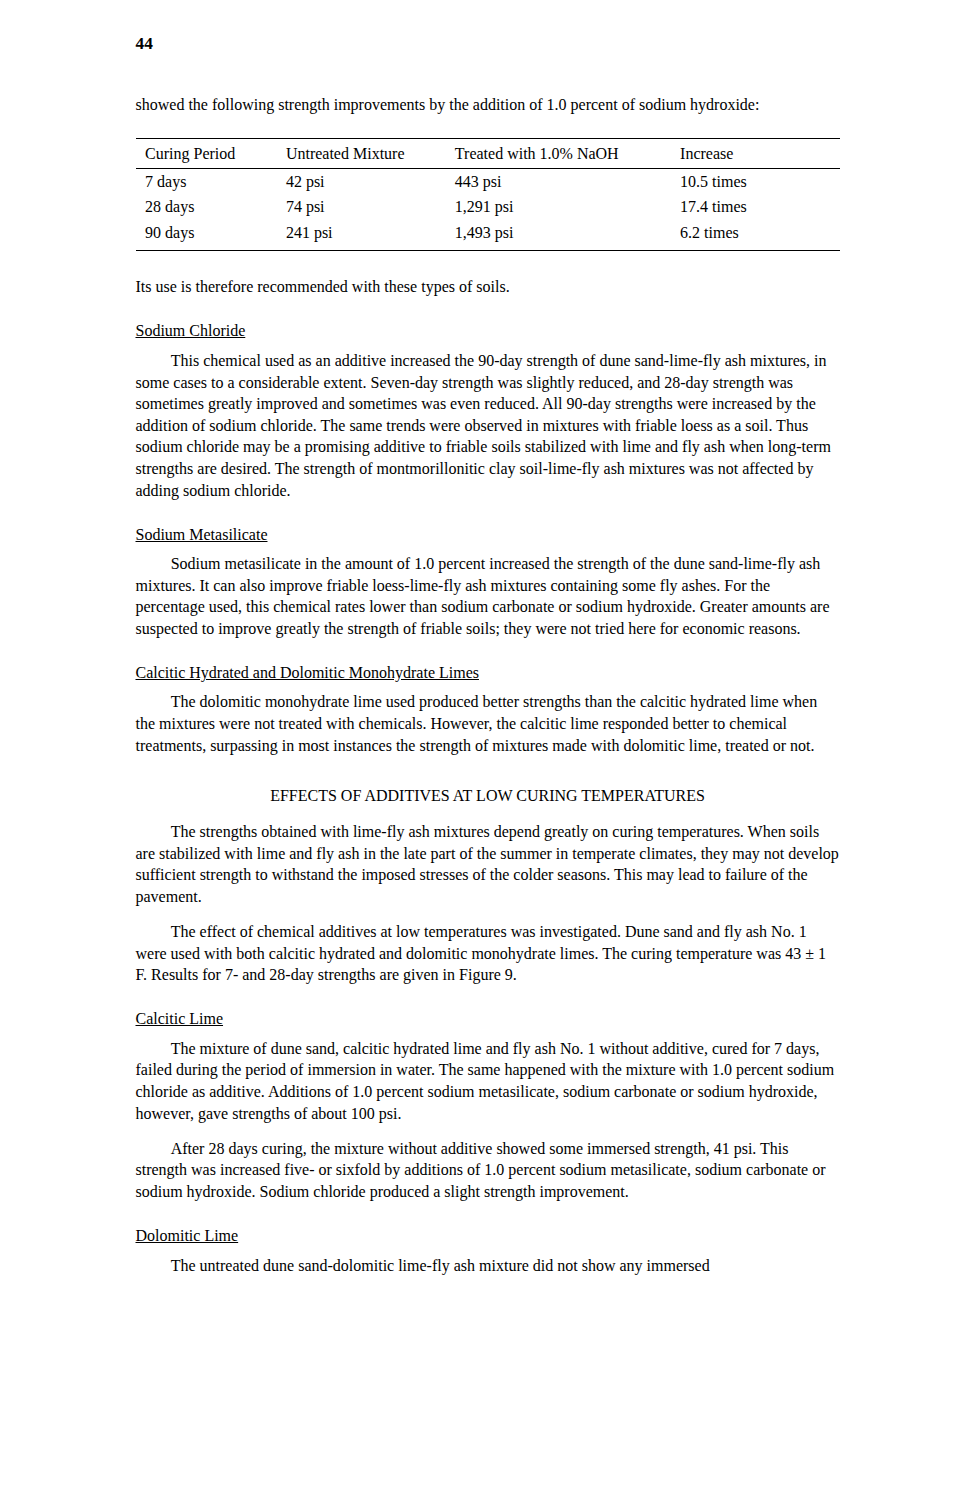44
showed the following strength improvements by the addition of 1.0 percent of sodium hydroxide:
| Curing Period | Untreated Mixture | Treated with 1.0% NaOH | Increase |
| --- | --- | --- | --- |
| 7 days | 42 psi | 443 psi | 10.5 times |
| 28 days | 74 psi | 1,291 psi | 17.4 times |
| 90 days | 241 psi | 1,493 psi | 6.2 times |
Its use is therefore recommended with these types of soils.
Sodium Chloride
This chemical used as an additive increased the 90-day strength of dune sand-lime-fly ash mixtures, in some cases to a considerable extent. Seven-day strength was slightly reduced, and 28-day strength was sometimes greatly improved and sometimes was even reduced. All 90-day strengths were increased by the addition of sodium chloride. The same trends were observed in mixtures with friable loess as a soil. Thus sodium chloride may be a promising additive to friable soils stabilized with lime and fly ash when long-term strengths are desired. The strength of montmorillonitic clay soil-lime-fly ash mixtures was not affected by adding sodium chloride.
Sodium Metasilicate
Sodium metasilicate in the amount of 1.0 percent increased the strength of the dune sand-lime-fly ash mixtures. It can also improve friable loess-lime-fly ash mixtures containing some fly ashes. For the percentage used, this chemical rates lower than sodium carbonate or sodium hydroxide. Greater amounts are suspected to improve greatly the strength of friable soils; they were not tried here for economic reasons.
Calcitic Hydrated and Dolomitic Monohydrate Limes
The dolomitic monohydrate lime used produced better strengths than the calcitic hydrated lime when the mixtures were not treated with chemicals. However, the calcitic lime responded better to chemical treatments, surpassing in most instances the strength of mixtures made with dolomitic lime, treated or not.
EFFECTS OF ADDITIVES AT LOW CURING TEMPERATURES
The strengths obtained with lime-fly ash mixtures depend greatly on curing temperatures. When soils are stabilized with lime and fly ash in the late part of the summer in temperate climates, they may not develop sufficient strength to withstand the imposed stresses of the colder seasons. This may lead to failure of the pavement.
The effect of chemical additives at low temperatures was investigated. Dune sand and fly ash No. 1 were used with both calcitic hydrated and dolomitic monohydrate limes. The curing temperature was 43 ± 1 F. Results for 7- and 28-day strengths are given in Figure 9.
Calcitic Lime
The mixture of dune sand, calcitic hydrated lime and fly ash No. 1 without additive, cured for 7 days, failed during the period of immersion in water. The same happened with the mixture with 1.0 percent sodium chloride as additive. Additions of 1.0 percent sodium metasilicate, sodium carbonate or sodium hydroxide, however, gave strengths of about 100 psi.
After 28 days curing, the mixture without additive showed some immersed strength, 41 psi. This strength was increased five- or sixfold by additions of 1.0 percent sodium metasilicate, sodium carbonate or sodium hydroxide. Sodium chloride produced a slight strength improvement.
Dolomitic Lime
The untreated dune sand-dolomitic lime-fly ash mixture did not show any immersed